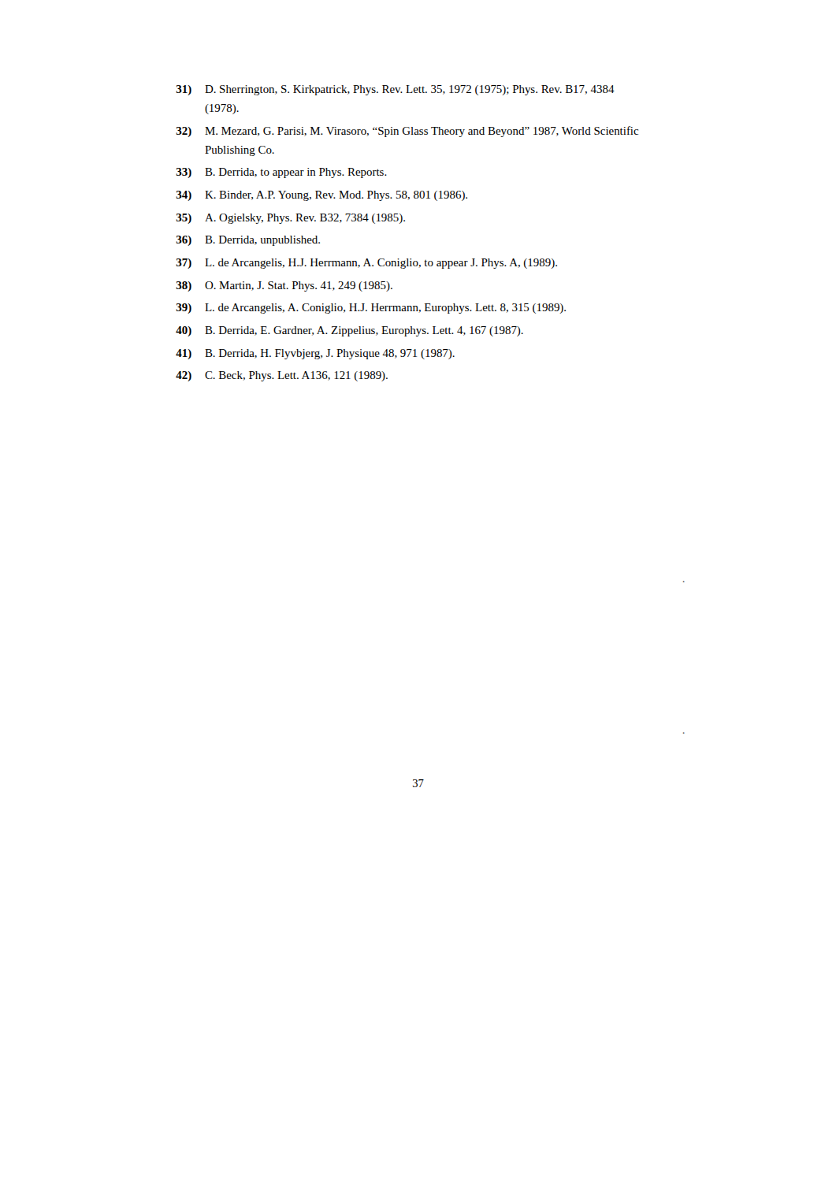31) D. Sherrington, S. Kirkpatrick, Phys. Rev. Lett. 35, 1972 (1975); Phys. Rev. B17, 4384 (1978).
32) M. Mezard, G. Parisi, M. Virasoro, “Spin Glass Theory and Beyond” 1987, World Scientific Publishing Co.
33) B. Derrida, to appear in Phys. Reports.
34) K. Binder, A.P. Young, Rev. Mod. Phys. 58, 801 (1986).
35) A. Ogielsky, Phys. Rev. B32, 7384 (1985).
36) B. Derrida, unpublished.
37) L. de Arcangelis, H.J. Herrmann, A. Coniglio, to appear J. Phys. A, (1989).
38) O. Martin, J. Stat. Phys. 41, 249 (1985).
39) L. de Arcangelis, A. Coniglio, H.J. Herrmann, Europhys. Lett. 8, 315 (1989).
40) B. Derrida, E. Gardner, A. Zippelius, Europhys. Lett. 4, 167 (1987).
41) B. Derrida, H. Flyvbjerg, J. Physique 48, 971 (1987).
42) C. Beck, Phys. Lett. A136, 121 (1989).
37